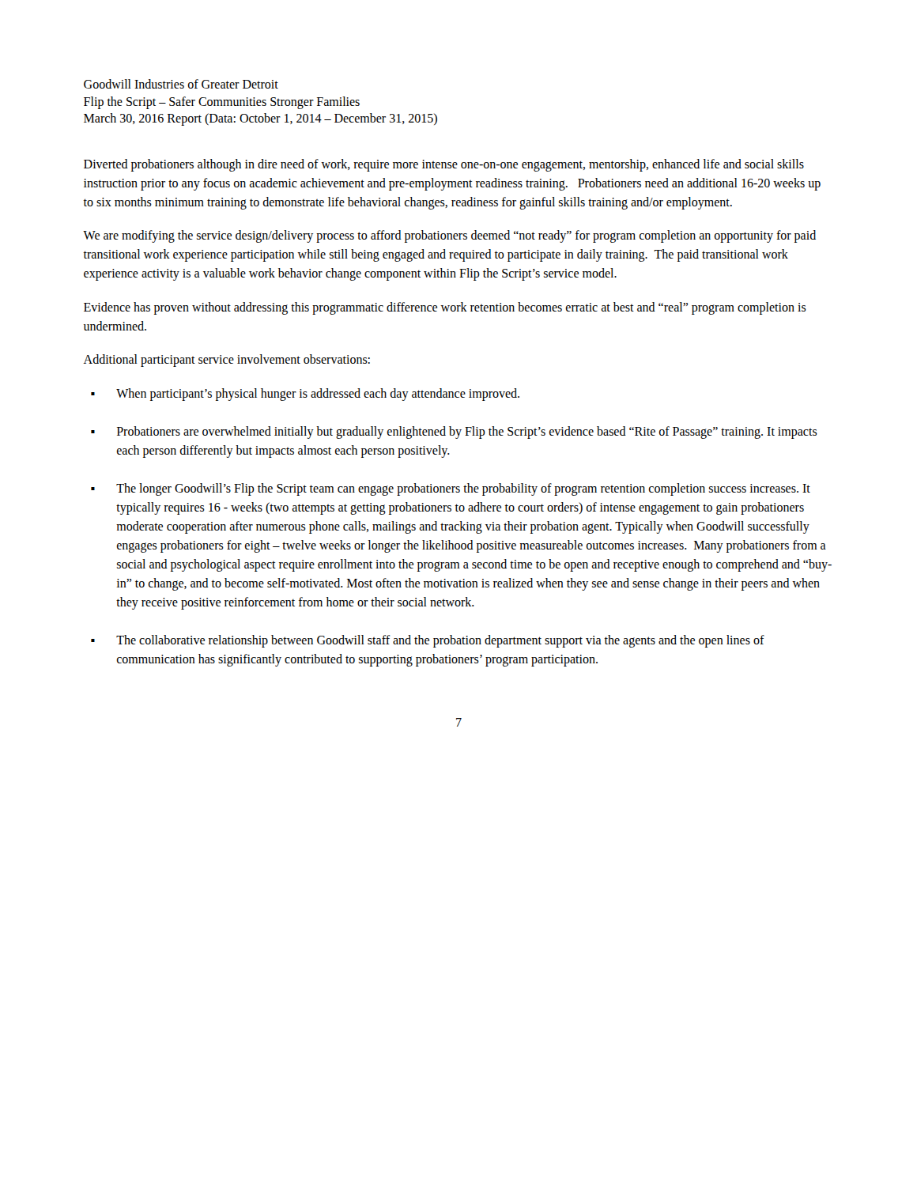Goodwill Industries of Greater Detroit
Flip the Script – Safer Communities Stronger Families
March 30, 2016 Report (Data: October 1, 2014 – December 31, 2015)
Diverted probationers although in dire need of work, require more intense one-on-one engagement, mentorship, enhanced life and social skills instruction prior to any focus on academic achievement and pre-employment readiness training. Probationers need an additional 16-20 weeks up to six months minimum training to demonstrate life behavioral changes, readiness for gainful skills training and/or employment.
We are modifying the service design/delivery process to afford probationers deemed “not ready” for program completion an opportunity for paid transitional work experience participation while still being engaged and required to participate in daily training. The paid transitional work experience activity is a valuable work behavior change component within Flip the Script’s service model.
Evidence has proven without addressing this programmatic difference work retention becomes erratic at best and “real” program completion is undermined.
Additional participant service involvement observations:
When participant’s physical hunger is addressed each day attendance improved.
Probationers are overwhelmed initially but gradually enlightened by Flip the Script’s evidence based “Rite of Passage” training. It impacts each person differently but impacts almost each person positively.
The longer Goodwill’s Flip the Script team can engage probationers the probability of program retention completion success increases. It typically requires 16 - weeks (two attempts at getting probationers to adhere to court orders) of intense engagement to gain probationers moderate cooperation after numerous phone calls, mailings and tracking via their probation agent. Typically when Goodwill successfully engages probationers for eight – twelve weeks or longer the likelihood positive measureable outcomes increases. Many probationers from a social and psychological aspect require enrollment into the program a second time to be open and receptive enough to comprehend and “buy-in” to change, and to become self-motivated. Most often the motivation is realized when they see and sense change in their peers and when they receive positive reinforcement from home or their social network.
The collaborative relationship between Goodwill staff and the probation department support via the agents and the open lines of communication has significantly contributed to supporting probationers’ program participation.
7